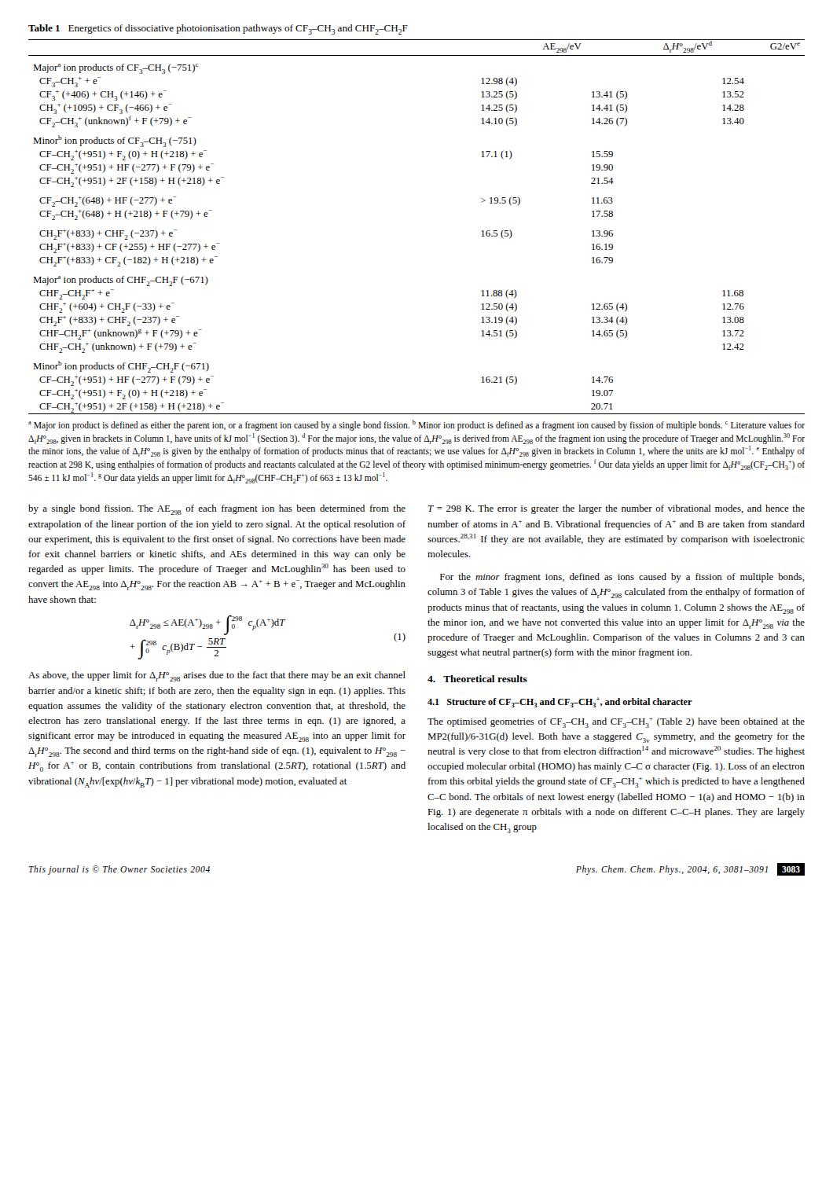Table 1 Energetics of dissociative photoionisation pathways of CF3–CH3 and CHF2–CH2F
| | AE 298 /eV | Δ r H ° 298 /eV d | G2/eV e |
| --- | --- | --- | --- |
| Major a ion products of CF 3 –CH 3 (−751) c | | | |
| CF 3 –CH 3 + + e − | 12.98 (4) | | 12.54 |
| CF 3 + (+406) + CH 3 (+146) + e − | 13.25 (5) | 13.41 (5) | 13.52 |
| CH 3 + (+1095) + CF 3 (−466) + e − | 14.25 (5) | 14.41 (5) | 14.28 |
| CF 2 –CH 3 + (unknown) f + F (+79) + e − | 14.10 (5) | 14.26 (7) | 13.40 |
| Minor b ion products of CF 3 –CH 3 (−751) | | | |
| CF–CH 2 + (+951) + F 2 (0) + H (+218) + e − | 17.1 (1) | 15.59 | |
| CF–CH 2 + (+951) + HF (−277) + F (79) + e − | | 19.90 | |
| CF–CH 2 + (+951) + 2F (+158) + H (+218) + e − | | 21.54 | |
| CF 2 –CH 2 + (648) + HF (−277) + e − | > 19.5 (5) | 11.63 | |
| CF 2 –CH 2 + (648) + H (+218) + F (+79) + e − | | 17.58 | |
| CH 2 F + (+833) + CHF 2 (−237) + e − | 16.5 (5) | 13.96 | |
| CH 2 F + (+833) + CF (+255) + HF (−277) + e − | | 16.19 | |
| CH 2 F + (+833) + CF 2 (−182) + H (+218) + e − | | 16.79 | |
| Major a ion products of CHF 2 –CH 2 F (−671) | | | |
| CHF 2 –CH 2 F + + e − | 11.88 (4) | | 11.68 |
| CHF 2 + (+604) + CH 2 F (−33) + e − | 12.50 (4) | 12.65 (4) | 12.76 |
| CH 2 F + (+833) + CHF 2 (−237) + e − | 13.19 (4) | 13.34 (4) | 13.08 |
| CHF–CH 2 F + (unknown) g + F (+79) + e − | 14.51 (5) | 14.65 (5) | 13.72 |
| CHF 2 –CH 2 + (unknown) + F (+79) + e − | | | 12.42 |
| Minor b ion products of CHF 2 –CH 2 F (−671) | | | |
| CF–CH 2 + (+951) + HF (−277) + F (79) + e − | 16.21 (5) | 14.76 | |
| CF–CH 2 + (+951) + F 2 (0) + H (+218) + e − | | 19.07 | |
| CF–CH 2 + (+951) + 2F (+158) + H (+218) + e − | | 20.71 | |
a Major ion product is defined as either the parent ion, or a fragment ion caused by a single bond fission. b Minor ion product is defined as a fragment ion caused by fission of multiple bonds. c Literature values for ΔfH°298, given in brackets in Column 1, have units of kJ mol−1 (Section 3). d For the major ions, the value of ΔrH°298 is derived from AE298 of the fragment ion using the procedure of Traeger and McLoughlin.30 For the minor ions, the value of ΔrH°298 is given by the enthalpy of formation of products minus that of reactants; we use values for ΔfH°298 given in brackets in Column 1, where the units are kJ mol−1. e Enthalpy of reaction at 298 K, using enthalpies of formation of products and reactants calculated at the G2 level of theory with optimised minimum-energy geometries. f Our data yields an upper limit for ΔfH°298(CF2–CH3+) of 546 ± 11 kJ mol−1. g Our data yields an upper limit for ΔfH°298(CHF–CH2F+) of 663 ± 13 kJ mol−1.
by a single bond fission. The AE298 of each fragment ion has been determined from the extrapolation of the linear portion of the ion yield to zero signal. At the optical resolution of our experiment, this is equivalent to the first onset of signal. No corrections have been made for exit channel barriers or kinetic shifts, and AEs determined in this way can only be regarded as upper limits. The procedure of Traeger and McLoughlin30 has been used to convert the AE298 into ΔrH°298. For the reaction AB → A+ + B + e−, Traeger and McLoughlin have shown that:
ΔrH°298 ≤ AE(A+)298 + ∫2980 cp(A+)dT
+ ∫2980 cp(B)dT − 5RT 2
(1)
As above, the upper limit for ΔrH°298 arises due to the fact that there may be an exit channel barrier and/or a kinetic shift; if both are zero, then the equality sign in eqn. (1) applies. This equation assumes the validity of the stationary electron convention that, at threshold, the electron has zero translational energy. If the last three terms in eqn. (1) are ignored, a significant error may be introduced in equating the measured AE298 into an upper limit for ΔrH°298. The second and third terms on the right-hand side of eqn. (1), equivalent to H°298 − H°0 for A+ or B, contain contributions from translational (2.5RT), rotational (1.5RT) and vibrational (NAhν/[exp(hν/kBT) − 1] per vibrational mode) motion, evaluated at
T = 298 K. The error is greater the larger the number of vibrational modes, and hence the number of atoms in A+ and B. Vibrational frequencies of A+ and B are taken from standard sources.28,31 If they are not available, they are estimated by comparison with isoelectronic molecules.
For the minor fragment ions, defined as ions caused by a fission of multiple bonds, column 3 of Table 1 gives the values of ΔrH°298 calculated from the enthalpy of formation of products minus that of reactants, using the values in column 1. Column 2 shows the AE298 of the minor ion, and we have not converted this value into an upper limit for ΔrH°298 via the procedure of Traeger and McLoughlin. Comparison of the values in Columns 2 and 3 can suggest what neutral partner(s) form with the minor fragment ion.
4. Theoretical results
4.1 Structure of CF3–CH3 and CF3–CH3+, and orbital character
The optimised geometries of CF3–CH3 and CF3–CH3+ (Table 2) have been obtained at the MP2(full)/6-31G(d) level. Both have a staggered C3v symmetry, and the geometry for the neutral is very close to that from electron diffraction14 and microwave20 studies. The highest occupied molecular orbital (HOMO) has mainly C–C σ character (Fig. 1). Loss of an electron from this orbital yields the ground state of CF3–CH3+ which is predicted to have a lengthened C–C bond. The orbitals of next lowest energy (labelled HOMO − 1(a) and HOMO − 1(b) in Fig. 1) are degenerate π orbitals with a node on different C–C–H planes. They are largely localised on the CH3 group
This journal is © The Owner Societies 2004
Phys. Chem. Chem. Phys., 2004, 6, 3081–3091 3083